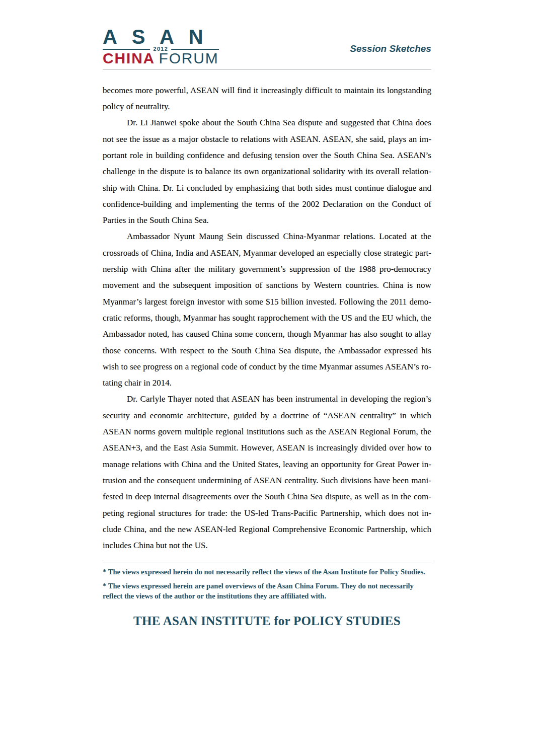A S A N
2012
CHINA FORUM
Session Sketches
becomes more powerful, ASEAN will find it increasingly difficult to maintain its longstanding policy of neutrality.
Dr. Li Jianwei spoke about the South China Sea dispute and suggested that China does not see the issue as a major obstacle to relations with ASEAN. ASEAN, she said, plays an important role in building confidence and defusing tension over the South China Sea. ASEAN’s challenge in the dispute is to balance its own organizational solidarity with its overall relationship with China. Dr. Li concluded by emphasizing that both sides must continue dialogue and confidence-building and implementing the terms of the 2002 Declaration on the Conduct of Parties in the South China Sea.
Ambassador Nyunt Maung Sein discussed China-Myanmar relations. Located at the crossroads of China, India and ASEAN, Myanmar developed an especially close strategic partnership with China after the military government’s suppression of the 1988 pro-democracy movement and the subsequent imposition of sanctions by Western countries. China is now Myanmar’s largest foreign investor with some $15 billion invested. Following the 2011 democratic reforms, though, Myanmar has sought rapprochement with the US and the EU which, the Ambassador noted, has caused China some concern, though Myanmar has also sought to allay those concerns. With respect to the South China Sea dispute, the Ambassador expressed his wish to see progress on a regional code of conduct by the time Myanmar assumes ASEAN’s rotating chair in 2014.
Dr. Carlyle Thayer noted that ASEAN has been instrumental in developing the region’s security and economic architecture, guided by a doctrine of “ASEAN centrality” in which ASEAN norms govern multiple regional institutions such as the ASEAN Regional Forum, the ASEAN+3, and the East Asia Summit. However, ASEAN is increasingly divided over how to manage relations with China and the United States, leaving an opportunity for Great Power intrusion and the consequent undermining of ASEAN centrality. Such divisions have been manifested in deep internal disagreements over the South China Sea dispute, as well as in the competing regional structures for trade: the US-led Trans-Pacific Partnership, which does not include China, and the new ASEAN-led Regional Comprehensive Economic Partnership, which includes China but not the US.
* The views expressed herein do not necessarily reflect the views of the Asan Institute for Policy Studies.
* The views expressed herein are panel overviews of the Asan China Forum. They do not necessarily reflect the views of the author or the institutions they are affiliated with.
THE ASAN INSTITUTE for POLICY STUDIES